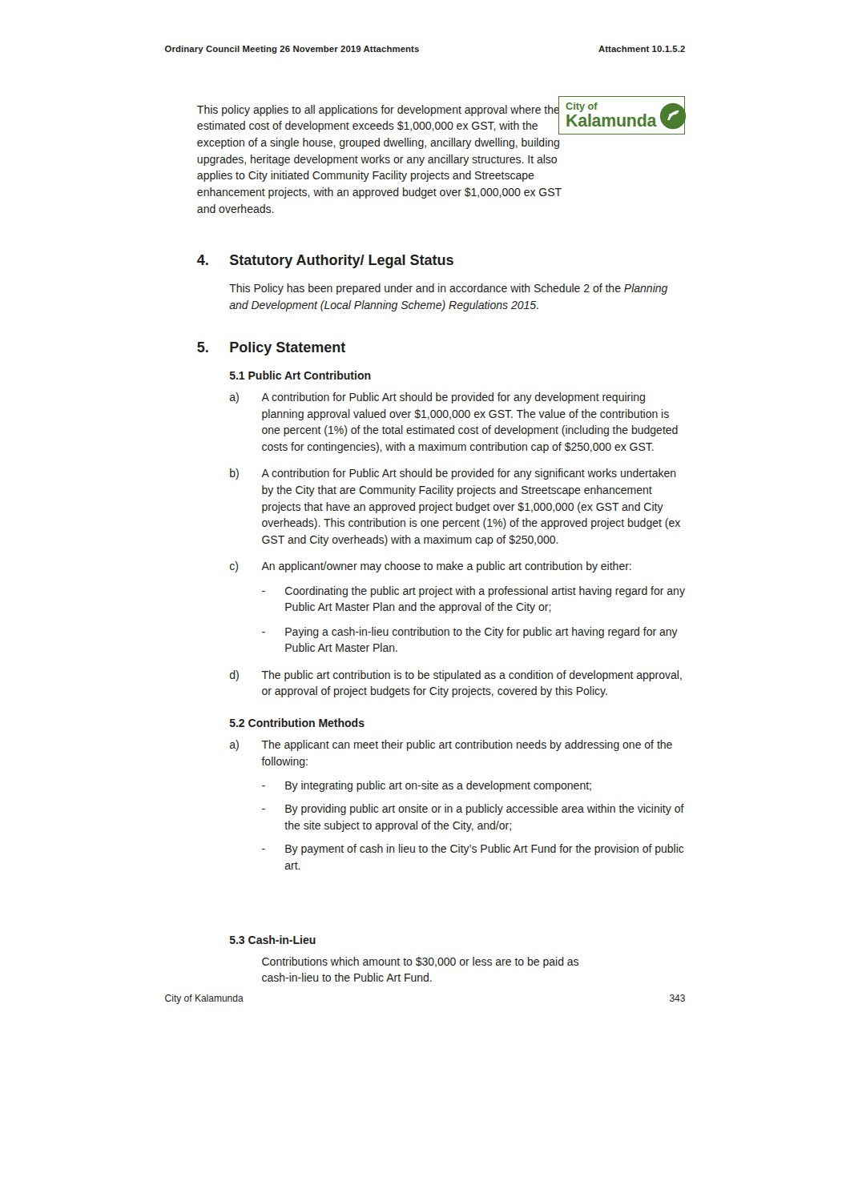Ordinary Council Meeting 26 November 2019 Attachments Attachment 10.1.5.2
City of Kalamunda
This policy applies to all applications for development approval where the estimated cost of development exceeds $1,000,000 ex GST, with the exception of a single house, grouped dwelling, ancillary dwelling, building upgrades, heritage development works or any ancillary structures. It also applies to City initiated Community Facility projects and Streetscape enhancement projects, with an approved budget over $1,000,000 ex GST and overheads.
4. Statutory Authority/ Legal Status
This Policy has been prepared under and in accordance with Schedule 2 of the Planning and Development (Local Planning Scheme) Regulations 2015.
5. Policy Statement
5.1 Public Art Contribution
A contribution for Public Art should be provided for any development requiring planning approval valued over $1,000,000 ex GST. The value of the contribution is one percent (1%) of the total estimated cost of development (including the budgeted costs for contingencies), with a maximum contribution cap of $250,000 ex GST.
A contribution for Public Art should be provided for any significant works undertaken by the City that are Community Facility projects and Streetscape enhancement projects that have an approved project budget over $1,000,000 (ex GST and City overheads). This contribution is one percent (1%) of the approved project budget (ex GST and City overheads) with a maximum cap of $250,000.
An applicant/owner may choose to make a public art contribution by either:
Coordinating the public art project with a professional artist having regard for any Public Art Master Plan and the approval of the City or;
Paying a cash-in-lieu contribution to the City for public art having regard for any Public Art Master Plan.
The public art contribution is to be stipulated as a condition of development approval, or approval of project budgets for City projects, covered by this Policy.
5.2 Contribution Methods
The applicant can meet their public art contribution needs by addressing one of the following:
By integrating public art on-site as a development component;
By providing public art onsite or in a publicly accessible area within the vicinity of the site subject to approval of the City, and/or;
By payment of cash in lieu to the City’s Public Art Fund for the provision of public art.
5.3 Cash-in-Lieu
Contributions which amount to $30,000 or less are to be paid as cash-in-lieu to the Public Art Fund.
City of Kalamunda 343